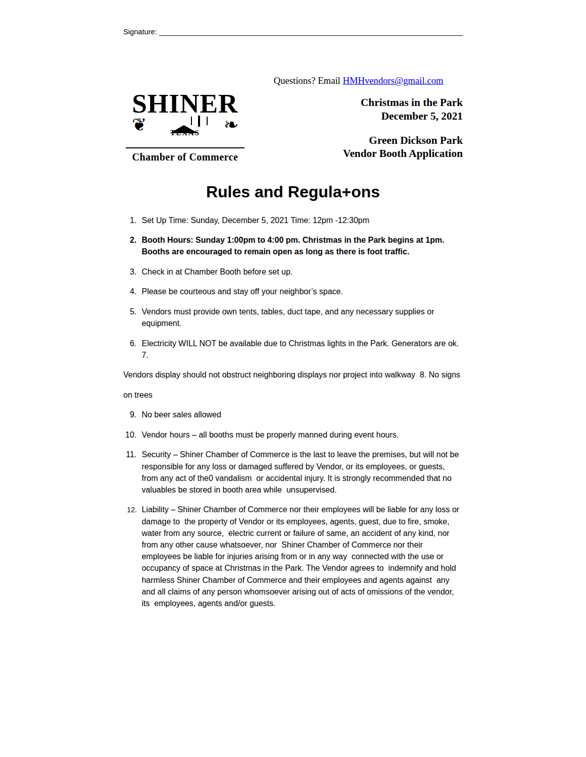Signature: ______________________________________________________________________________________
SHINER
❦ ❧
TEXAS
Chamber of Commerce
Questions? Email HMHvendors@gmail.com
Christmas in the Park
December 5, 2021 Green Dickson Park
Vendor Booth Application
Rules and Regula+ons
Set Up Time: Sunday, December 5, 2021 Time: 12pm -12:30pm
Booth Hours: Sunday 1:00pm to 4:00 pm. Christmas in the Park begins at 1pm. Booths are encouraged to remain open as long as there is foot traffic.
Check in at Chamber Booth before set up.
Please be courteous and stay off your neighbor’s space.
Vendors must provide own tents, tables, duct tape, and any necessary supplies or equipment.
Electricity WILL NOT be available due to Christmas lights in the Park. Generators are ok. 7.
Vendors display should not obstruct neighboring displays nor project into walkway 8. No signs
on trees
No beer sales allowed
Vendor hours – all booths must be properly manned during event hours.
Security – Shiner Chamber of Commerce is the last to leave the premises, but will not be responsible for any loss or damaged suffered by Vendor, or its employees, or guests, from any act of the0 vandalism or accidental injury. It is strongly recommended that no valuables be stored in booth area while unsupervised.
Liability – Shiner Chamber of Commerce nor their employees will be liable for any loss or damage to the property of Vendor or its employees, agents, guest, due to fire, smoke, water from any source, electric current or failure of same, an accident of any kind, nor from any other cause whatsoever, nor Shiner Chamber of Commerce nor their employees be liable for injuries arising from or in any way connected with the use or occupancy of space at Christmas in the Park. The Vendor agrees to indemnify and hold harmless Shiner Chamber of Commerce and their employees and agents against any and all claims of any person whomsoever arising out of acts of omissions of the vendor, its employees, agents and/or guests.